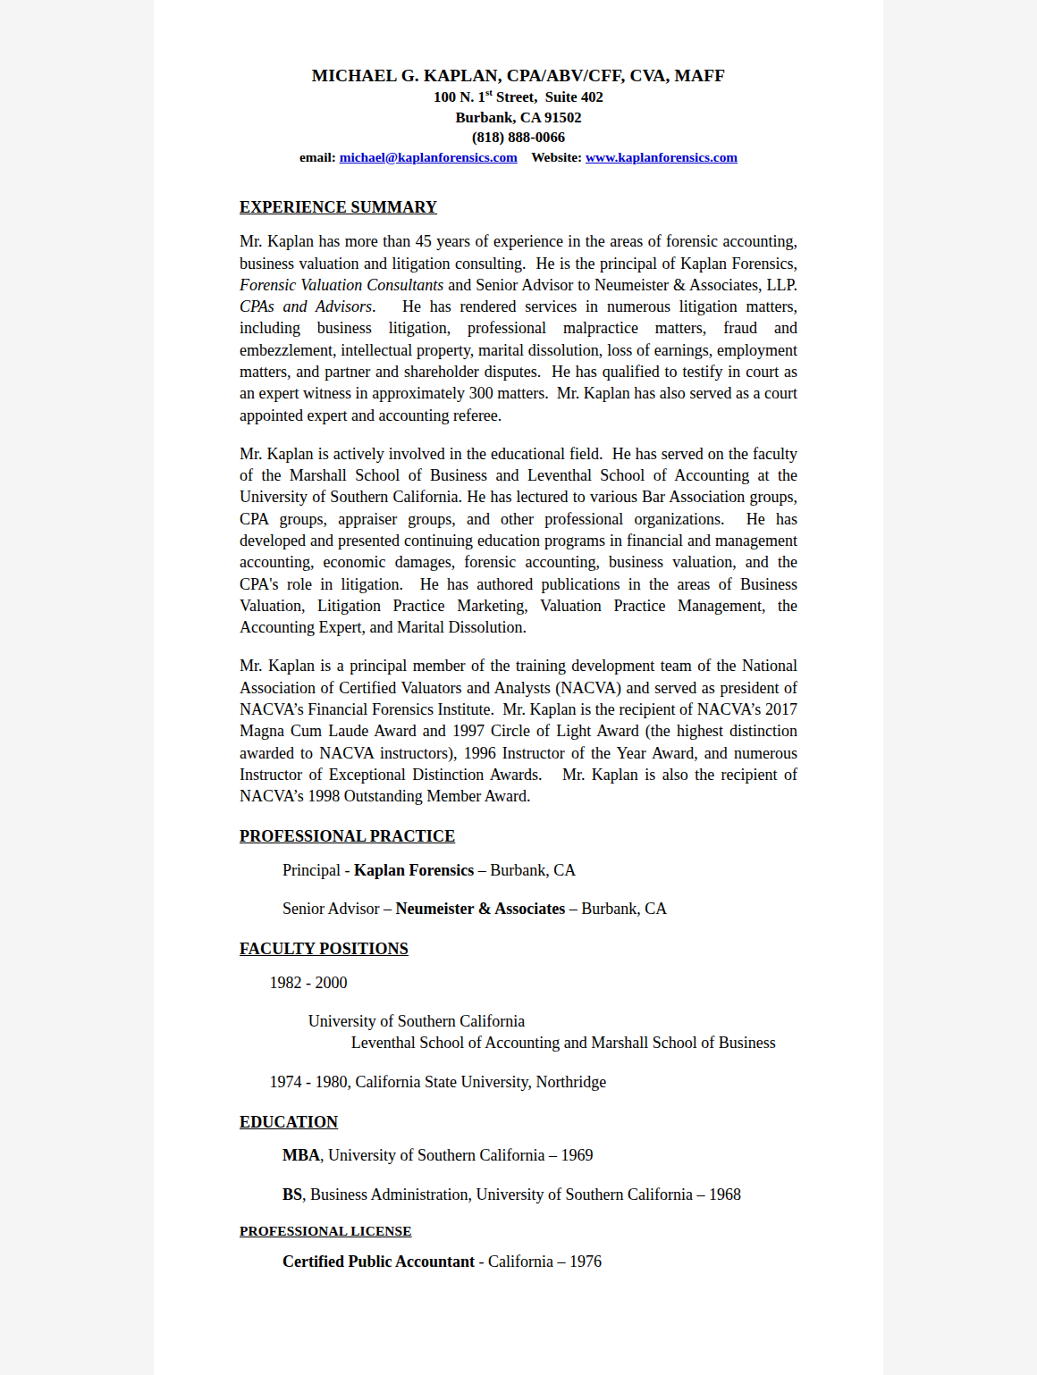MICHAEL G. KAPLAN, CPA/ABV/CFF, CVA, MAFF
100 N. 1st Street, Suite 402
Burbank, CA 91502
(818) 888-0066
email: michael@kaplanforensics.com Website: www.kaplanforensics.com
EXPERIENCE SUMMARY
Mr. Kaplan has more than 45 years of experience in the areas of forensic accounting, business valuation and litigation consulting. He is the principal of Kaplan Forensics, Forensic Valuation Consultants and Senior Advisor to Neumeister & Associates, LLP. CPAs and Advisors. He has rendered services in numerous litigation matters, including business litigation, professional malpractice matters, fraud and embezzlement, intellectual property, marital dissolution, loss of earnings, employment matters, and partner and shareholder disputes. He has qualified to testify in court as an expert witness in approximately 300 matters. Mr. Kaplan has also served as a court appointed expert and accounting referee.
Mr. Kaplan is actively involved in the educational field. He has served on the faculty of the Marshall School of Business and Leventhal School of Accounting at the University of Southern California. He has lectured to various Bar Association groups, CPA groups, appraiser groups, and other professional organizations. He has developed and presented continuing education programs in financial and management accounting, economic damages, forensic accounting, business valuation, and the CPA's role in litigation. He has authored publications in the areas of Business Valuation, Litigation Practice Marketing, Valuation Practice Management, the Accounting Expert, and Marital Dissolution.
Mr. Kaplan is a principal member of the training development team of the National Association of Certified Valuators and Analysts (NACVA) and served as president of NACVA’s Financial Forensics Institute. Mr. Kaplan is the recipient of NACVA’s 2017 Magna Cum Laude Award and 1997 Circle of Light Award (the highest distinction awarded to NACVA instructors), 1996 Instructor of the Year Award, and numerous Instructor of Exceptional Distinction Awards. Mr. Kaplan is also the recipient of NACVA’s 1998 Outstanding Member Award.
PROFESSIONAL PRACTICE
Principal - Kaplan Forensics – Burbank, CA
Senior Advisor – Neumeister & Associates – Burbank, CA
FACULTY POSITIONS
1982 - 2000
University of Southern California
Leventhal School of Accounting and Marshall School of Business
1974 - 1980, California State University, Northridge
EDUCATION
MBA, University of Southern California – 1969
BS, Business Administration, University of Southern California – 1968
PROFESSIONAL LICENSE
Certified Public Accountant - California – 1976